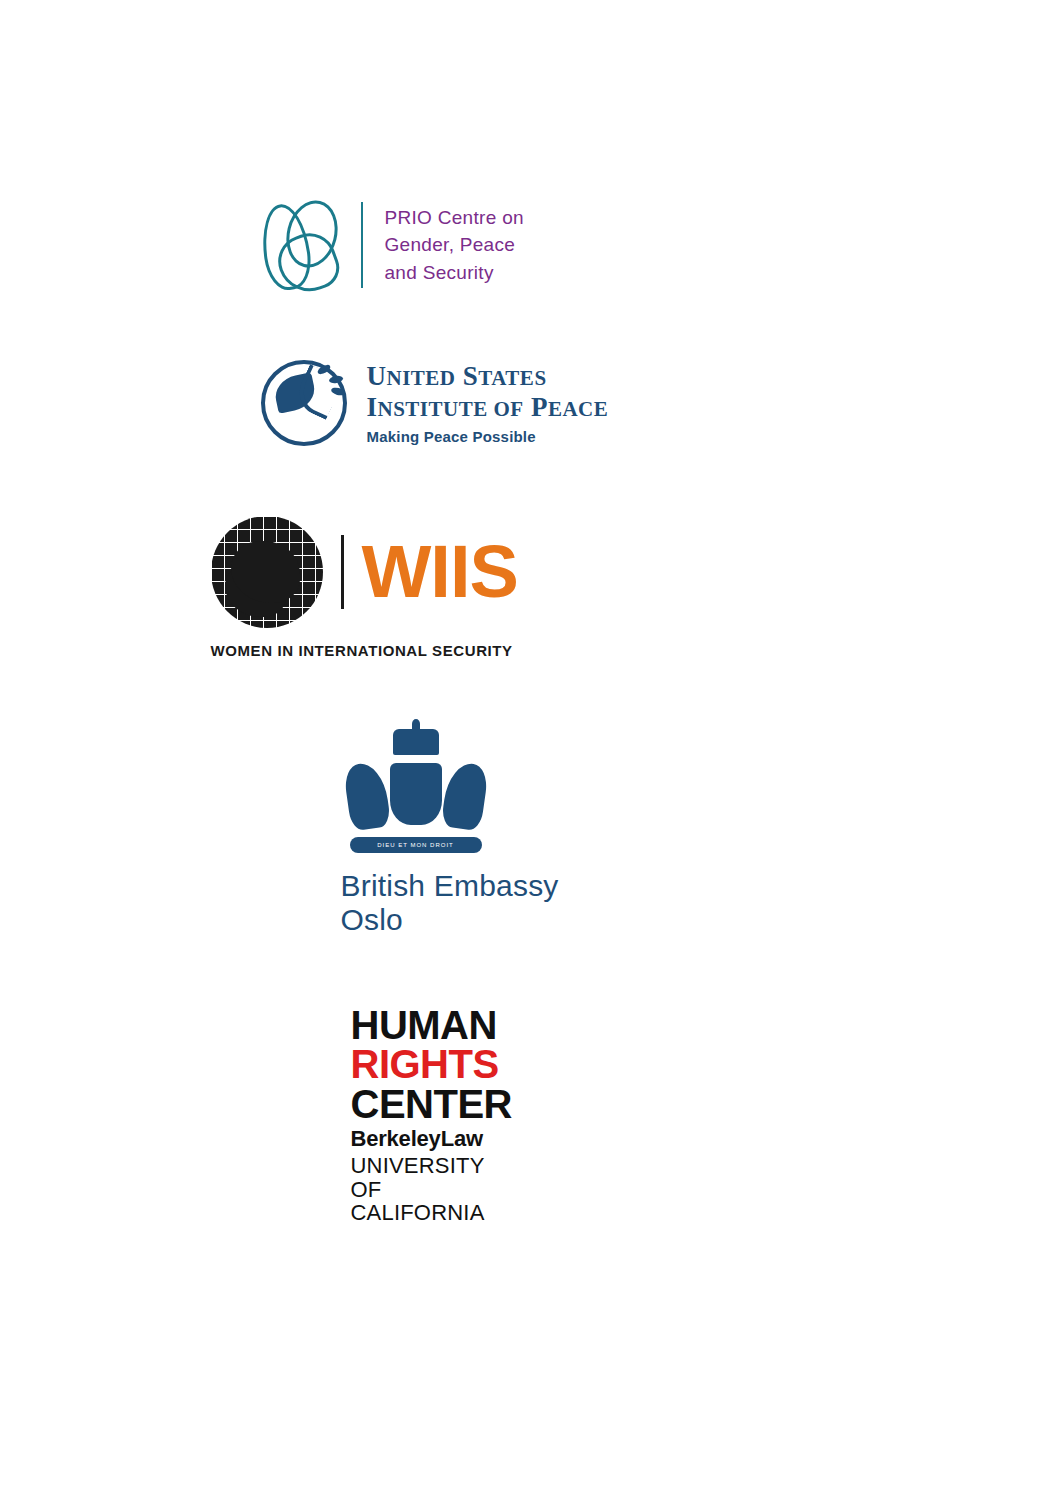PRIO Centre on
Gender, Peace
and Security
UNITED STATES
INSTITUTE OF PEACE
Making Peace Possible
WIIS
WOMEN IN INTERNATIONAL SECURITY
DIEU ET MON DROIT
British Embassy
Oslo
HUMAN
RIGHTS
CENTER
BerkeleyLaw
UNIVERSITY
OF
CALIFORNIA